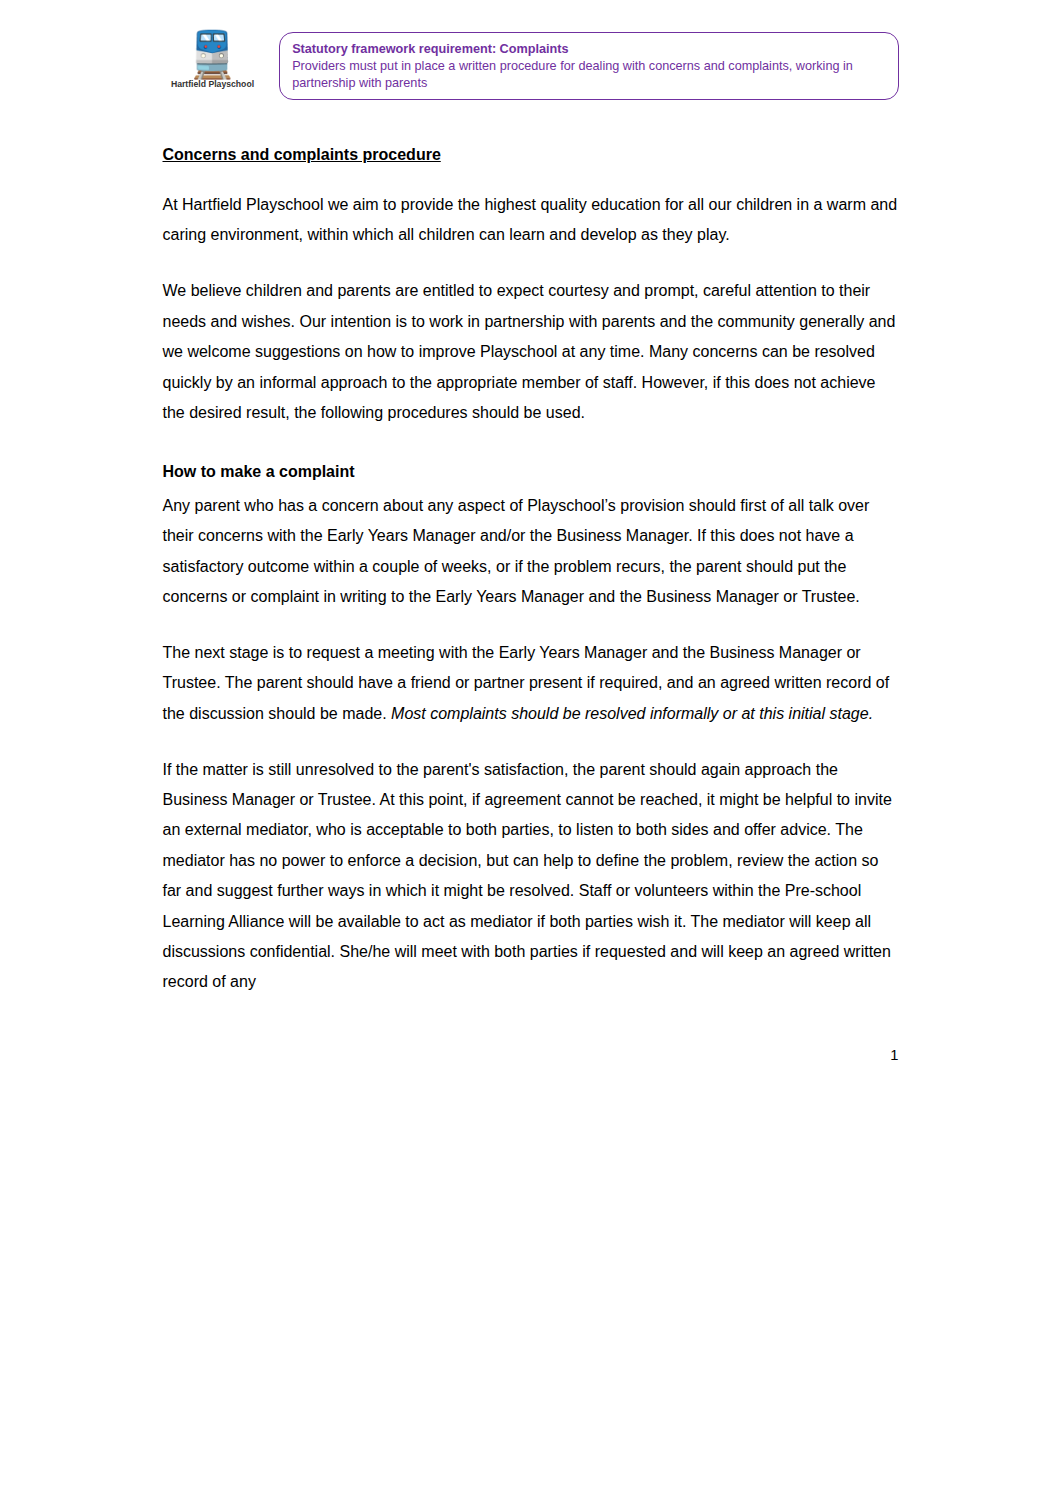🚆
Hartfield Playschool
Statutory framework requirement: Complaints
Providers must put in place a written procedure for dealing with concerns and complaints, working in partnership with parents
Concerns and complaints procedure
At Hartfield Playschool we aim to provide the highest quality education for all our children in a warm and caring environment, within which all children can learn and develop as they play.
We believe children and parents are entitled to expect courtesy and prompt, careful attention to their needs and wishes. Our intention is to work in partnership with parents and the community generally and we welcome suggestions on how to improve Playschool at any time. Many concerns can be resolved quickly by an informal approach to the appropriate member of staff. However, if this does not achieve the desired result, the following procedures should be used.
How to make a complaint
Any parent who has a concern about any aspect of Playschool’s provision should first of all talk over their concerns with the Early Years Manager and/or the Business Manager. If this does not have a satisfactory outcome within a couple of weeks, or if the problem recurs, the parent should put the concerns or complaint in writing to the Early Years Manager and the Business Manager or Trustee.
The next stage is to request a meeting with the Early Years Manager and the Business Manager or Trustee. The parent should have a friend or partner present if required, and an agreed written record of the discussion should be made. Most complaints should be resolved informally or at this initial stage.
If the matter is still unresolved to the parent's satisfaction, the parent should again approach the Business Manager or Trustee. At this point, if agreement cannot be reached, it might be helpful to invite an external mediator, who is acceptable to both parties, to listen to both sides and offer advice. The mediator has no power to enforce a decision, but can help to define the problem, review the action so far and suggest further ways in which it might be resolved. Staff or volunteers within the Pre-school Learning Alliance will be available to act as mediator if both parties wish it. The mediator will keep all discussions confidential. She/he will meet with both parties if requested and will keep an agreed written record of any
1